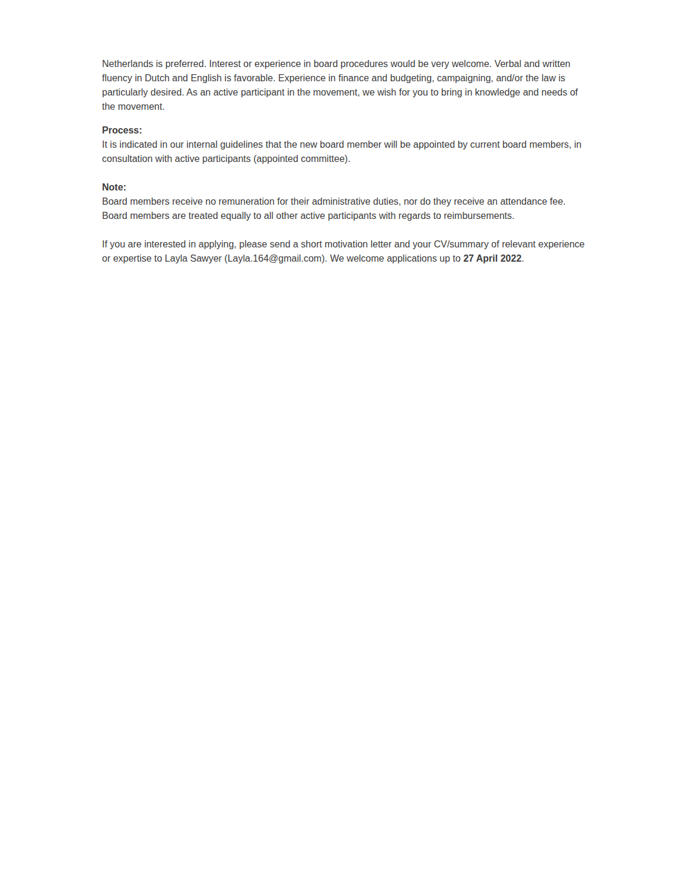Netherlands is preferred. Interest or experience in board procedures would be very welcome. Verbal and written fluency in Dutch and English is favorable. Experience in finance and budgeting, campaigning, and/or the law is particularly desired. As an active participant in the movement, we wish for you to bring in knowledge and needs of the movement.
Process:
It is indicated in our internal guidelines that the new board member will be appointed by current board members, in consultation with active participants (appointed committee).
Note:
Board members receive no remuneration for their administrative duties, nor do they receive an attendance fee. Board members are treated equally to all other active participants with regards to reimbursements.
If you are interested in applying, please send a short motivation letter and your CV/summary of relevant experience or expertise to Layla Sawyer (Layla.164@gmail.com). We welcome applications up to 27 April 2022.